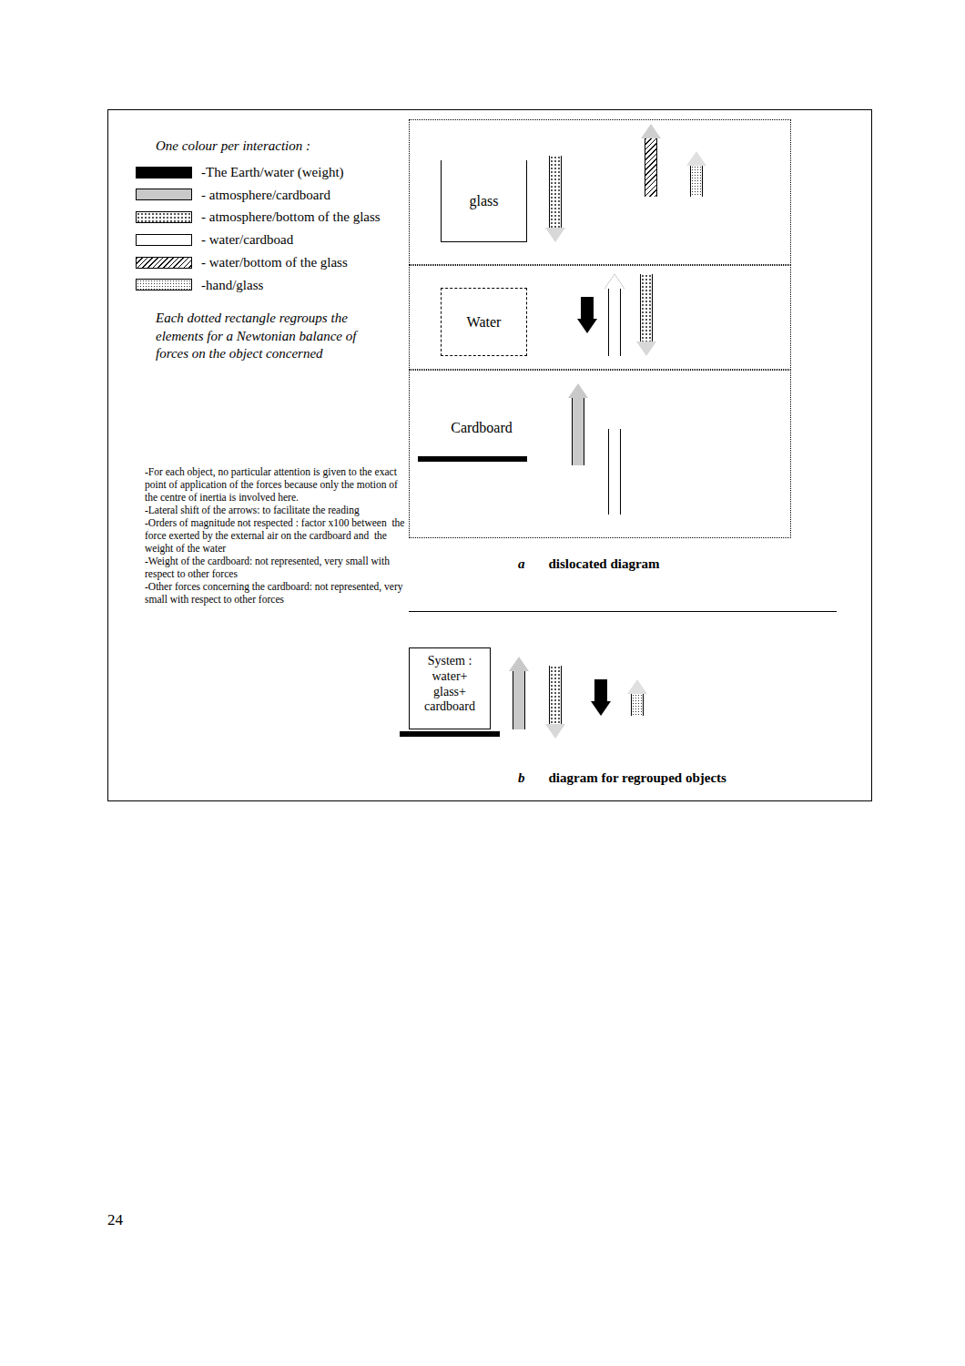One colour per interaction :
-The Earth/water (weight)
- atmosphere/cardboard
- atmosphere/bottom of the glass
- water/cardboad
- water/bottom of the glass
-hand/glass
Each dotted rectangle regroups the elements for a Newtonian balance of forces on the object concerned
-For each object, no particular attention is given to the exact point of application of the forces because only the motion of the centre of inertia is involved here.
-Lateral shift of the arrows: to facilitate the reading
-Orders of magnitude not respected : factor x100 between the force exerted by the external air on the cardboard and the weight of the water
-Weight of the cardboard: not represented, very small with respect to other forces
-Other forces concerning the cardboard: not represented, very small with respect to other forces
glass
Water
Cardboard
adislocated diagram
System :
water+
glass+
cardboard
bdiagram for regrouped objects
24